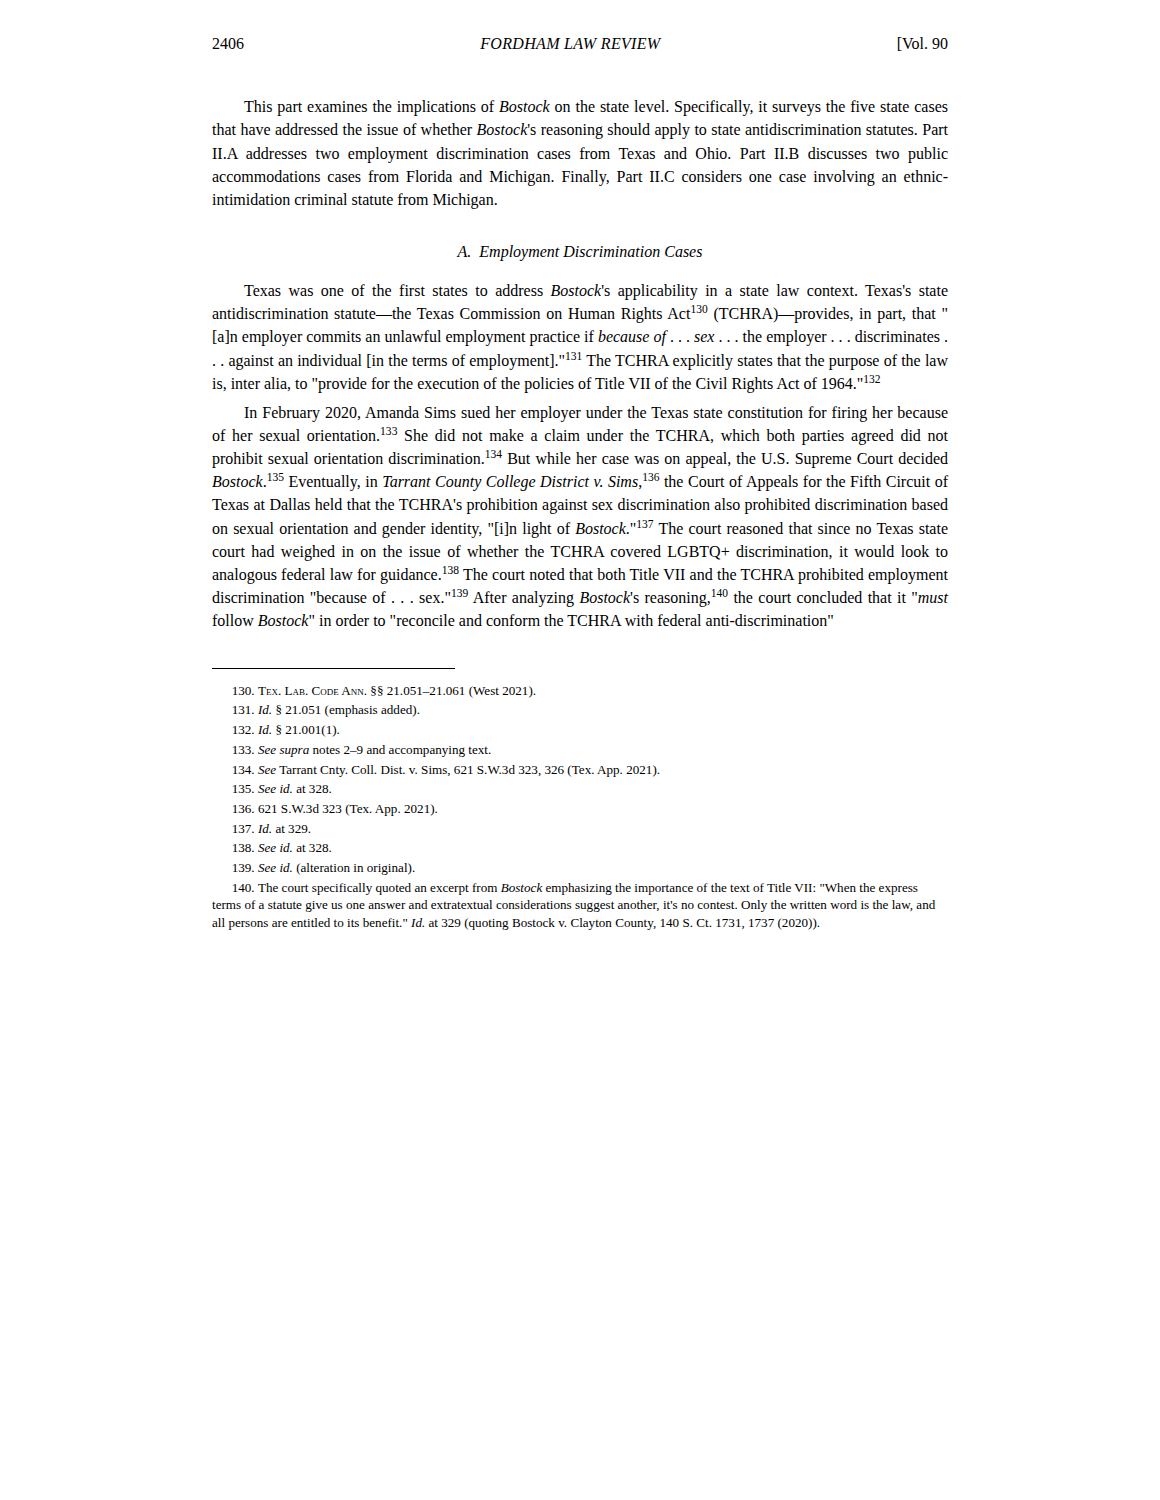2406 FORDHAM LAW REVIEW [Vol. 90
This part examines the implications of Bostock on the state level. Specifically, it surveys the five state cases that have addressed the issue of whether Bostock's reasoning should apply to state antidiscrimination statutes. Part II.A addresses two employment discrimination cases from Texas and Ohio. Part II.B discusses two public accommodations cases from Florida and Michigan. Finally, Part II.C considers one case involving an ethnic-intimidation criminal statute from Michigan.
A. Employment Discrimination Cases
Texas was one of the first states to address Bostock's applicability in a state law context. Texas's state antidiscrimination statute—the Texas Commission on Human Rights Act130 (TCHRA)—provides, in part, that "[a]n employer commits an unlawful employment practice if because of . . . sex . . . the employer . . . discriminates . . . against an individual [in the terms of employment]."131 The TCHRA explicitly states that the purpose of the law is, inter alia, to "provide for the execution of the policies of Title VII of the Civil Rights Act of 1964."132
In February 2020, Amanda Sims sued her employer under the Texas state constitution for firing her because of her sexual orientation.133 She did not make a claim under the TCHRA, which both parties agreed did not prohibit sexual orientation discrimination.134 But while her case was on appeal, the U.S. Supreme Court decided Bostock.135 Eventually, in Tarrant County College District v. Sims,136 the Court of Appeals for the Fifth Circuit of Texas at Dallas held that the TCHRA's prohibition against sex discrimination also prohibited discrimination based on sexual orientation and gender identity, "[i]n light of Bostock."137 The court reasoned that since no Texas state court had weighed in on the issue of whether the TCHRA covered LGBTQ+ discrimination, it would look to analogous federal law for guidance.138 The court noted that both Title VII and the TCHRA prohibited employment discrimination "because of . . . sex."139 After analyzing Bostock's reasoning,140 the court concluded that it "must follow Bostock" in order to "reconcile and conform the TCHRA with federal anti-discrimination"
Tex. Lab. Code Ann. §§ 21.051–21.061 (West 2021).
Id. § 21.051 (emphasis added).
Id. § 21.001(1).
See supra notes 2–9 and accompanying text.
See Tarrant Cnty. Coll. Dist. v. Sims, 621 S.W.3d 323, 326 (Tex. App. 2021).
See id. at 328.
621 S.W.3d 323 (Tex. App. 2021).
Id. at 329.
See id. at 328.
See id. (alteration in original).
The court specifically quoted an excerpt from Bostock emphasizing the importance of the text of Title VII: "When the express terms of a statute give us one answer and extratextual considerations suggest another, it's no contest. Only the written word is the law, and all persons are entitled to its benefit." Id. at 329 (quoting Bostock v. Clayton County, 140 S. Ct. 1731, 1737 (2020)).